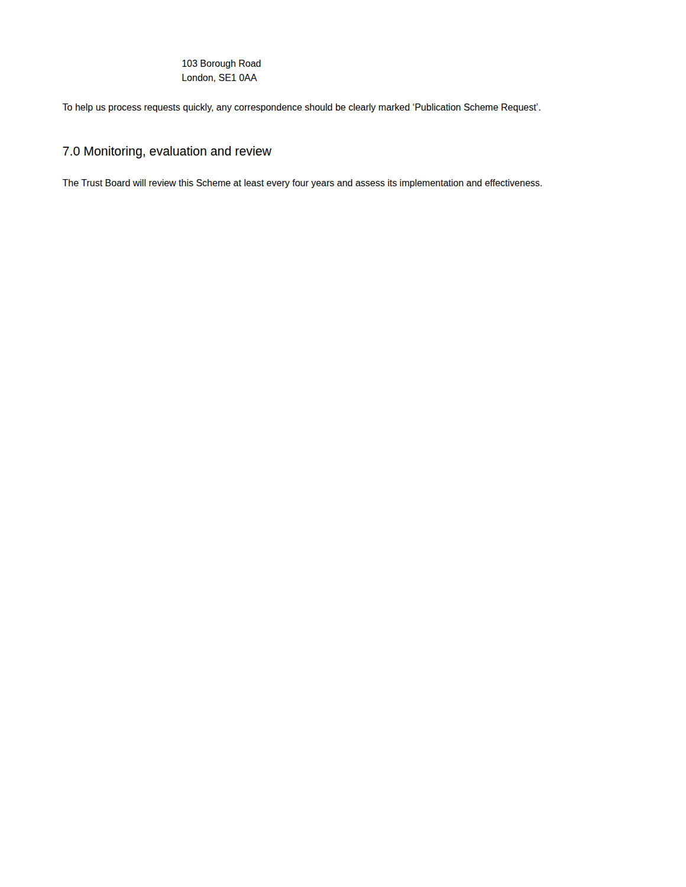103 Borough Road
London, SE1 0AA
To help us process requests quickly, any correspondence should be clearly marked ‘Publication Scheme Request’.
7.0 Monitoring, evaluation and review
The Trust Board will review this Scheme at least every four years and assess its implementation and effectiveness.